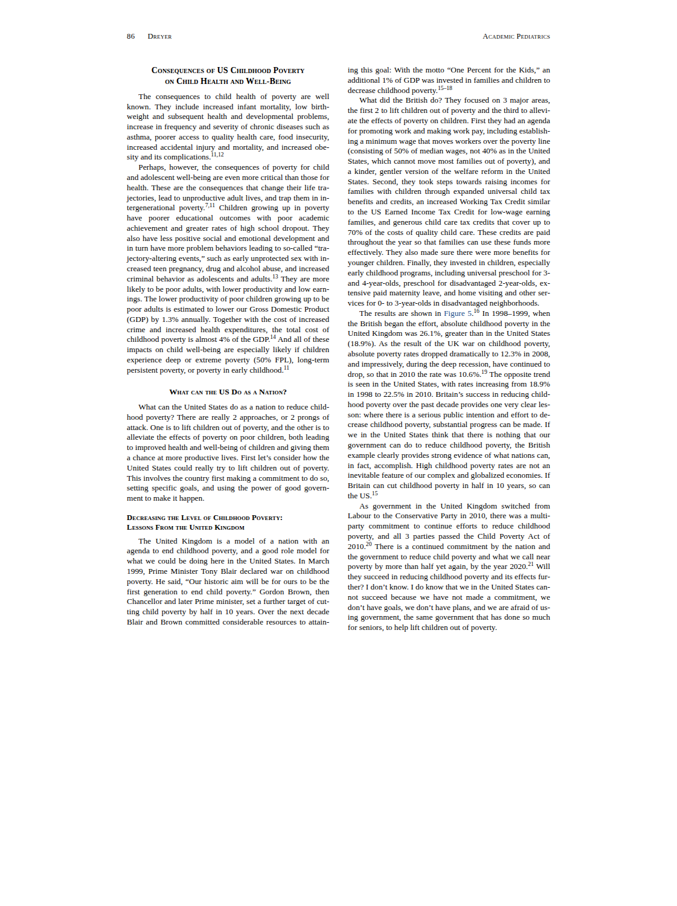86 Dreyer
Academic Pediatrics
Consequences of US Childhood Poverty
on Child Health and Well-Being
The consequences to child health of poverty are well known. They include increased infant mortality, low birthweight and subsequent health and developmental problems, increase in frequency and severity of chronic diseases such as asthma, poorer access to quality health care, food insecurity, increased accidental injury and mortality, and increased obesity and its complications.11,12
Perhaps, however, the consequences of poverty for child and adolescent well-being are even more critical than those for health. These are the consequences that change their life trajectories, lead to unproductive adult lives, and trap them in intergenerational poverty.7,11 Children growing up in poverty have poorer educational outcomes with poor academic achievement and greater rates of high school dropout. They also have less positive social and emotional development and in turn have more problem behaviors leading to so-called “trajectory-altering events,” such as early unprotected sex with increased teen pregnancy, drug and alcohol abuse, and increased criminal behavior as adolescents and adults.13 They are more likely to be poor adults, with lower productivity and low earnings. The lower productivity of poor children growing up to be poor adults is estimated to lower our Gross Domestic Product (GDP) by 1.3% annually. Together with the cost of increased crime and increased health expenditures, the total cost of childhood poverty is almost 4% of the GDP.14 And all of these impacts on child well-being are especially likely if children experience deep or extreme poverty (50% FPL), long-term persistent poverty, or poverty in early childhood.11
What can the US Do as a Nation?
What can the United States do as a nation to reduce childhood poverty? There are really 2 approaches, or 2 prongs of attack. One is to lift children out of poverty, and the other is to alleviate the effects of poverty on poor children, both leading to improved health and well-being of children and giving them a chance at more productive lives. First let’s consider how the United States could really try to lift children out of poverty. This involves the country first making a commitment to do so, setting specific goals, and using the power of good government to make it happen.
Decreasing the Level of Childhood Poverty:
Lessons From the United Kingdom
The United Kingdom is a model of a nation with an agenda to end childhood poverty, and a good role model for what we could be doing here in the United States. In March 1999, Prime Minister Tony Blair declared war on childhood poverty. He said, “Our historic aim will be for ours to be the first generation to end child poverty.” Gordon Brown, then Chancellor and later Prime minister, set a further target of cutting child poverty by half in 10 years. Over the next decade Blair and Brown committed considerable resources to attaining this goal: With the motto “One Percent for the Kids,” an additional 1% of GDP was invested in families and children to decrease childhood poverty.15–18
What did the British do? They focused on 3 major areas, the first 2 to lift children out of poverty and the third to alleviate the effects of poverty on children. First they had an agenda for promoting work and making work pay, including establishing a minimum wage that moves workers over the poverty line (consisting of 50% of median wages, not 40% as in the United States, which cannot move most families out of poverty), and a kinder, gentler version of the welfare reform in the United States. Second, they took steps towards raising incomes for families with children through expanded universal child tax benefits and credits, an increased Working Tax Credit similar to the US Earned Income Tax Credit for low-wage earning families, and generous child care tax credits that cover up to 70% of the costs of quality child care. These credits are paid throughout the year so that families can use these funds more effectively. They also made sure there were more benefits for younger children. Finally, they invested in children, especially early childhood programs, including universal preschool for 3- and 4-year-olds, preschool for disadvantaged 2-year-olds, extensive paid maternity leave, and home visiting and other services for 0- to 3-year-olds in disadvantaged neighborhoods.
The results are shown in Figure 5.16 In 1998–1999, when the British began the effort, absolute childhood poverty in the United Kingdom was 26.1%, greater than in the United States (18.9%). As the result of the UK war on childhood poverty, absolute poverty rates dropped dramatically to 12.3% in 2008, and impressively, during the deep recession, have continued to drop, so that in 2010 the rate was 10.6%.19 The opposite trend is seen in the United States, with rates increasing from 18.9% in 1998 to 22.5% in 2010. Britain’s success in reducing childhood poverty over the past decade provides one very clear lesson: where there is a serious public intention and effort to decrease childhood poverty, substantial progress can be made. If we in the United States think that there is nothing that our government can do to reduce childhood poverty, the British example clearly provides strong evidence of what nations can, in fact, accomplish. High childhood poverty rates are not an inevitable feature of our complex and globalized economies. If Britain can cut childhood poverty in half in 10 years, so can the US.15
As government in the United Kingdom switched from Labour to the Conservative Party in 2010, there was a multiparty commitment to continue efforts to reduce childhood poverty, and all 3 parties passed the Child Poverty Act of 2010.20 There is a continued commitment by the nation and the government to reduce child poverty and what we call near poverty by more than half yet again, by the year 2020.21 Will they succeed in reducing childhood poverty and its effects further? I don’t know. I do know that we in the United States cannot succeed because we have not made a commitment, we don’t have goals, we don’t have plans, and we are afraid of using government, the same government that has done so much for seniors, to help lift children out of poverty.